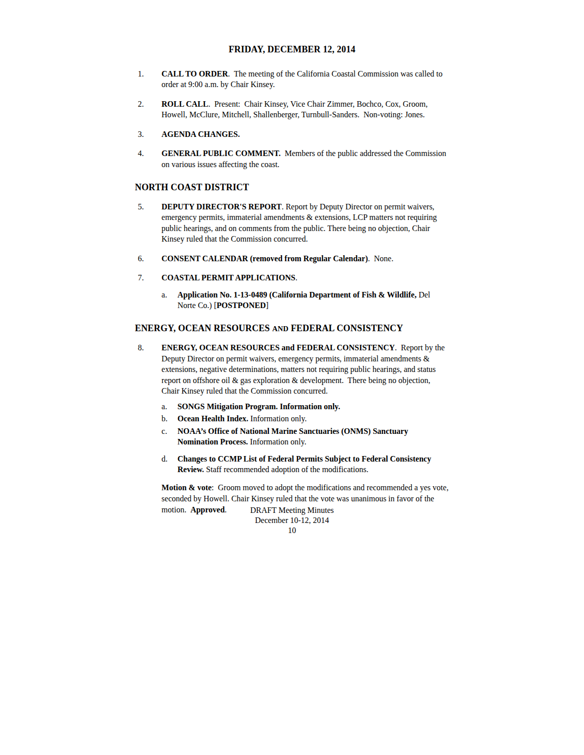FRIDAY, DECEMBER 12, 2014
1. CALL TO ORDER. The meeting of the California Coastal Commission was called to order at 9:00 a.m. by Chair Kinsey.
2. ROLL CALL. Present: Chair Kinsey, Vice Chair Zimmer, Bochco, Cox, Groom, Howell, McClure, Mitchell, Shallenberger, Turnbull-Sanders. Non-voting: Jones.
3. AGENDA CHANGES.
4. GENERAL PUBLIC COMMENT. Members of the public addressed the Commission on various issues affecting the coast.
NORTH COAST DISTRICT
5. DEPUTY DIRECTOR'S REPORT. Report by Deputy Director on permit waivers, emergency permits, immaterial amendments & extensions, LCP matters not requiring public hearings, and on comments from the public. There being no objection, Chair Kinsey ruled that the Commission concurred.
6. CONSENT CALENDAR (removed from Regular Calendar). None.
7. COASTAL PERMIT APPLICATIONS.
a. Application No. 1-13-0489 (California Department of Fish & Wildlife, Del Norte Co.) [POSTPONED]
ENERGY, OCEAN RESOURCES AND FEDERAL CONSISTENCY
8. ENERGY, OCEAN RESOURCES and FEDERAL CONSISTENCY. Report by the Deputy Director on permit waivers, emergency permits, immaterial amendments & extensions, negative determinations, matters not requiring public hearings, and status report on offshore oil & gas exploration & development. There being no objection, Chair Kinsey ruled that the Commission concurred.
a. SONGS Mitigation Program. Information only.
b. Ocean Health Index. Information only.
c. NOAA’s Office of National Marine Sanctuaries (ONMS) Sanctuary Nomination Process. Information only.
d. Changes to CCMP List of Federal Permits Subject to Federal Consistency Review. Staff recommended adoption of the modifications.
Motion & vote: Groom moved to adopt the modifications and recommended a yes vote, seconded by Howell. Chair Kinsey ruled that the vote was unanimous in favor of the motion. Approved.
DRAFT Meeting Minutes
December 10-12, 2014
10